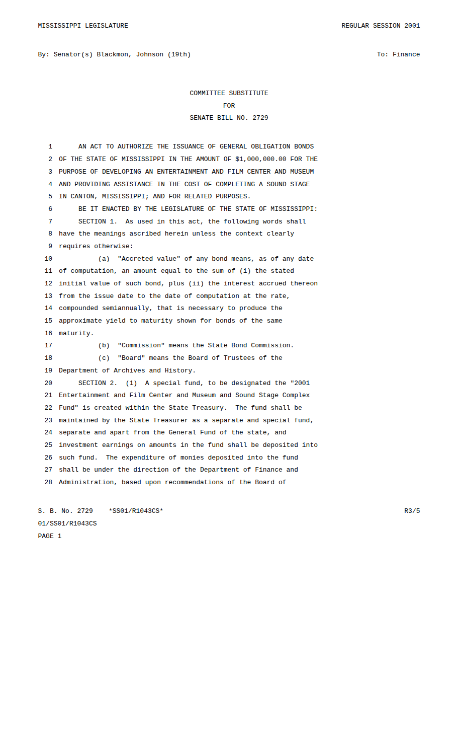MISSISSIPPI LEGISLATURE REGULAR SESSION 2001
By: Senator(s) Blackmon, Johnson (19th) To: Finance
COMMITTEE SUBSTITUTE
FOR
SENATE BILL NO. 2729
AN ACT TO AUTHORIZE THE ISSUANCE OF GENERAL OBLIGATION BONDS
OF THE STATE OF MISSISSIPPI IN THE AMOUNT OF $1,000,000.00 FOR THE
PURPOSE OF DEVELOPING AN ENTERTAINMENT AND FILM CENTER AND MUSEUM
AND PROVIDING ASSISTANCE IN THE COST OF COMPLETING A SOUND STAGE
IN CANTON, MISSISSIPPI; AND FOR RELATED PURPOSES.
BE IT ENACTED BY THE LEGISLATURE OF THE STATE OF MISSISSIPPI:
SECTION 1. As used in this act, the following words shall
have the meanings ascribed herein unless the context clearly
requires otherwise:
(a) "Accreted value" of any bond means, as of any date
of computation, an amount equal to the sum of (i) the stated
initial value of such bond, plus (ii) the interest accrued thereon
from the issue date to the date of computation at the rate,
compounded semiannually, that is necessary to produce the
approximate yield to maturity shown for bonds of the same
maturity.
(b) "Commission" means the State Bond Commission.
(c) "Board" means the Board of Trustees of the
Department of Archives and History.
SECTION 2. (1) A special fund, to be designated the "2001
Entertainment and Film Center and Museum and Sound Stage Complex
Fund" is created within the State Treasury. The fund shall be
maintained by the State Treasurer as a separate and special fund,
separate and apart from the General Fund of the state, and
investment earnings on amounts in the fund shall be deposited into
such fund. The expenditure of monies deposited into the fund
shall be under the direction of the Department of Finance and
Administration, based upon recommendations of the Board of
S. B. No. 2729 *SS01/R1043CS* 01/SS01/R1043CS PAGE 1 R3/5